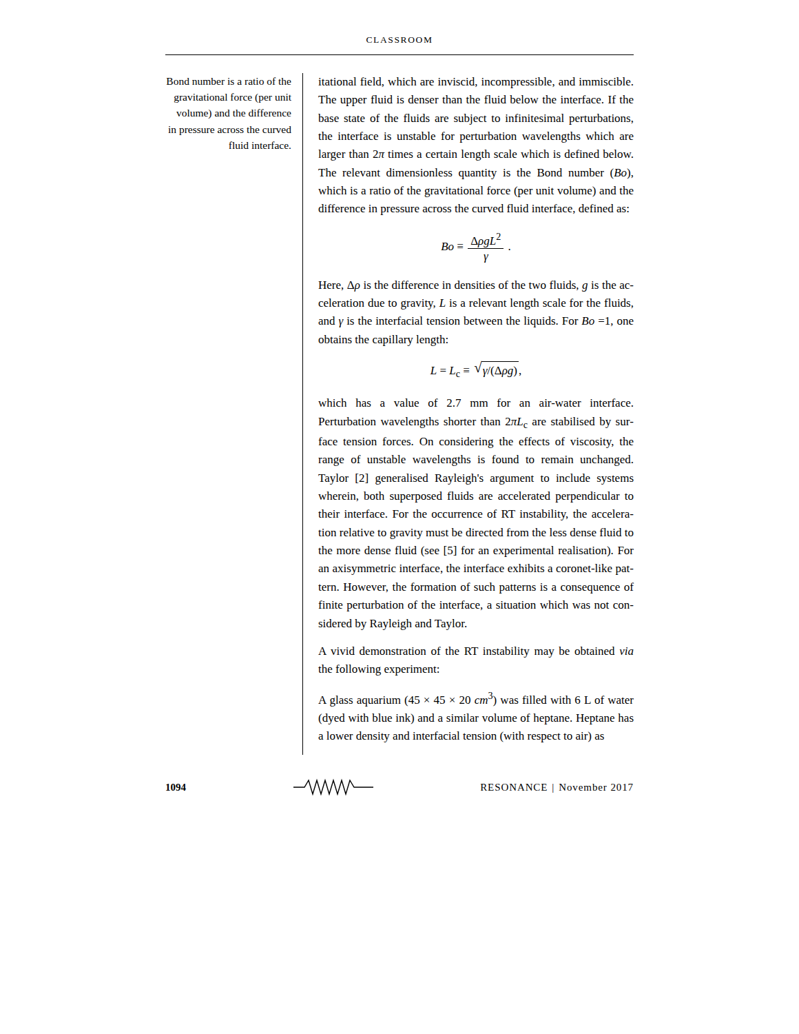CLASSROOM
Bond number is a ratio of the gravitational force (per unit volume) and the difference in pressure across the curved fluid interface.
itational field, which are inviscid, incompressible, and immiscible. The upper fluid is denser than the fluid below the interface. If the base state of the fluids are subject to infinitesimal perturbations, the interface is unstable for perturbation wavelengths which are larger than 2π times a certain length scale which is defined below. The relevant dimensionless quantity is the Bond number (Bo), which is a ratio of the gravitational force (per unit volume) and the difference in pressure across the curved fluid interface, defined as:
Bo ≡ ΔρgL2 γ .
Here, Δρ is the difference in densities of the two fluids, g is the acceleration due to gravity, L is a relevant length scale for the fluids, and γ is the interfacial tension between the liquids. For Bo =1, one obtains the capillary length:
L = Lc ≡ γ/(Δρg),
which has a value of 2.7 mm for an air-water interface. Perturbation wavelengths shorter than 2πLc are stabilised by surface tension forces. On considering the effects of viscosity, the range of unstable wavelengths is found to remain unchanged. Taylor [2] generalised Rayleigh's argument to include systems wherein, both superposed fluids are accelerated perpendicular to their interface. For the occurrence of RT instability, the acceleration relative to gravity must be directed from the less dense fluid to the more dense fluid (see [5] for an experimental realisation). For an axisymmetric interface, the interface exhibits a coronet-like pattern. However, the formation of such patterns is a consequence of finite perturbation of the interface, a situation which was not considered by Rayleigh and Taylor.
A vivid demonstration of the RT instability may be obtained via the following experiment:
A glass aquarium (45 × 45 × 20 cm3) was filled with 6 L of water (dyed with blue ink) and a similar volume of heptane. Heptane has a lower density and interfacial tension (with respect to air) as
1094
RESONANCE|November 2017